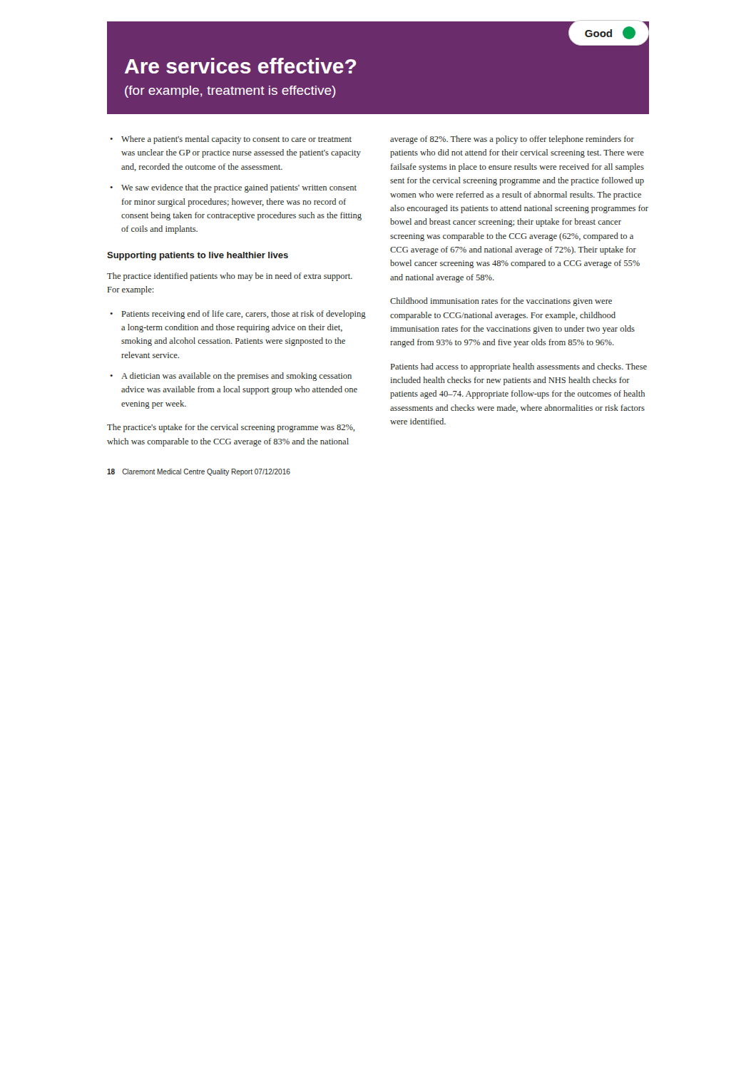Good
Are services effective?
(for example, treatment is effective)
Where a patient's mental capacity to consent to care or treatment was unclear the GP or practice nurse assessed the patient's capacity and, recorded the outcome of the assessment.
We saw evidence that the practice gained patients' written consent for minor surgical procedures; however, there was no record of consent being taken for contraceptive procedures such as the fitting of coils and implants.
Supporting patients to live healthier lives
The practice identified patients who may be in need of extra support. For example:
Patients receiving end of life care, carers, those at risk of developing a long-term condition and those requiring advice on their diet, smoking and alcohol cessation. Patients were signposted to the relevant service.
A dietician was available on the premises and smoking cessation advice was available from a local support group who attended one evening per week.
The practice's uptake for the cervical screening programme was 82%, which was comparable to the CCG average of 83% and the national average of 82%. There was a policy to offer telephone reminders for patients who did not attend for their cervical screening test. There were failsafe systems in place to ensure results were received for all samples sent for the cervical screening programme and the practice followed up women who were referred as a result of abnormal results. The practice also encouraged its patients to attend national screening programmes for bowel and breast cancer screening; their uptake for breast cancer screening was comparable to the CCG average (62%, compared to a CCG average of 67% and national average of 72%). Their uptake for bowel cancer screening was 48% compared to a CCG average of 55% and national average of 58%.
Childhood immunisation rates for the vaccinations given were comparable to CCG/national averages. For example, childhood immunisation rates for the vaccinations given to under two year olds ranged from 93% to 97% and five year olds from 85% to 96%.
Patients had access to appropriate health assessments and checks. These included health checks for new patients and NHS health checks for patients aged 40–74. Appropriate follow-ups for the outcomes of health assessments and checks were made, where abnormalities or risk factors were identified.
18 Claremont Medical Centre Quality Report 07/12/2016